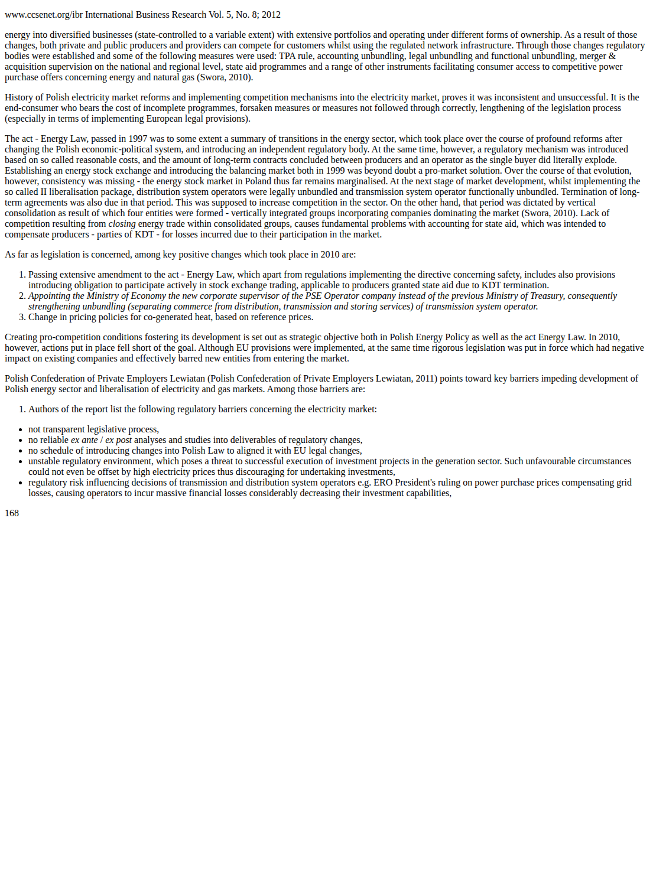www.ccsenet.org/ibr International Business Research Vol. 5, No. 8; 2012
energy into diversified businesses (state-controlled to a variable extent) with extensive portfolios and operating under different forms of ownership. As a result of those changes, both private and public producers and providers can compete for customers whilst using the regulated network infrastructure. Through those changes regulatory bodies were established and some of the following measures were used: TPA rule, accounting unbundling, legal unbundling and functional unbundling, merger & acquisition supervision on the national and regional level, state aid programmes and a range of other instruments facilitating consumer access to competitive power purchase offers concerning energy and natural gas (Swora, 2010).
History of Polish electricity market reforms and implementing competition mechanisms into the electricity market, proves it was inconsistent and unsuccessful. It is the end-consumer who bears the cost of incomplete programmes, forsaken measures or measures not followed through correctly, lengthening of the legislation process (especially in terms of implementing European legal provisions).
The act - Energy Law, passed in 1997 was to some extent a summary of transitions in the energy sector, which took place over the course of profound reforms after changing the Polish economic-political system, and introducing an independent regulatory body. At the same time, however, a regulatory mechanism was introduced based on so called reasonable costs, and the amount of long-term contracts concluded between producers and an operator as the single buyer did literally explode. Establishing an energy stock exchange and introducing the balancing market both in 1999 was beyond doubt a pro-market solution. Over the course of that evolution, however, consistency was missing - the energy stock market in Poland thus far remains marginalised. At the next stage of market development, whilst implementing the so called II liberalisation package, distribution system operators were legally unbundled and transmission system operator functionally unbundled. Termination of long-term agreements was also due in that period. This was supposed to increase competition in the sector. On the other hand, that period was dictated by vertical consolidation as result of which four entities were formed - vertically integrated groups incorporating companies dominating the market (Swora, 2010). Lack of competition resulting from closing energy trade within consolidated groups, causes fundamental problems with accounting for state aid, which was intended to compensate producers - parties of KDT - for losses incurred due to their participation in the market.
As far as legislation is concerned, among key positive changes which took place in 2010 are:
Passing extensive amendment to the act - Energy Law, which apart from regulations implementing the directive concerning safety, includes also provisions introducing obligation to participate actively in stock exchange trading, applicable to producers granted state aid due to KDT termination.
Appointing the Ministry of Economy the new corporate supervisor of the PSE Operator company instead of the previous Ministry of Treasury, consequently strengthening unbundling (separating commerce from distribution, transmission and storing services) of transmission system operator.
Change in pricing policies for co-generated heat, based on reference prices.
Creating pro-competition conditions fostering its development is set out as strategic objective both in Polish Energy Policy as well as the act Energy Law. In 2010, however, actions put in place fell short of the goal. Although EU provisions were implemented, at the same time rigorous legislation was put in force which had negative impact on existing companies and effectively barred new entities from entering the market.
Polish Confederation of Private Employers Lewiatan (Polish Confederation of Private Employers Lewiatan, 2011) points toward key barriers impeding development of Polish energy sector and liberalisation of electricity and gas markets. Among those barriers are:
Authors of the report list the following regulatory barriers concerning the electricity market:
not transparent legislative process,
no reliable ex ante / ex post analyses and studies into deliverables of regulatory changes,
no schedule of introducing changes into Polish Law to aligned it with EU legal changes,
unstable regulatory environment, which poses a threat to successful execution of investment projects in the generation sector. Such unfavourable circumstances could not even be offset by high electricity prices thus discouraging for undertaking investments,
regulatory risk influencing decisions of transmission and distribution system operators e.g. ERO President's ruling on power purchase prices compensating grid losses, causing operators to incur massive financial losses considerably decreasing their investment capabilities,
168